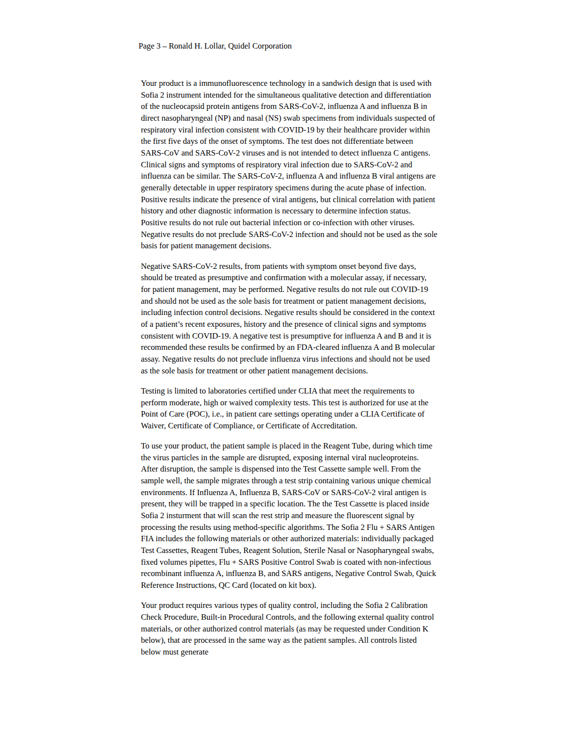Page 3 – Ronald H. Lollar, Quidel Corporation
Your product is a immunofluorescence technology in a sandwich design that is used with Sofia 2 instrument intended for the simultaneous qualitative detection and differentiation of the nucleocapsid protein antigens from SARS-CoV-2, influenza A and influenza B in direct nasopharyngeal (NP) and nasal (NS) swab specimens from individuals suspected of respiratory viral infection consistent with COVID-19 by their healthcare provider within the first five days of the onset of symptoms. The test does not differentiate between SARS-CoV and SARS-CoV-2 viruses and is not intended to detect influenza C antigens. Clinical signs and symptoms of respiratory viral infection due to SARS-CoV-2 and influenza can be similar. The SARS-CoV-2, influenza A and influenza B viral antigens are generally detectable in upper respiratory specimens during the acute phase of infection. Positive results indicate the presence of viral antigens, but clinical correlation with patient history and other diagnostic information is necessary to determine infection status. Positive results do not rule out bacterial infection or co-infection with other viruses. Negative results do not preclude SARS-CoV-2 infection and should not be used as the sole basis for patient management decisions.
Negative SARS-CoV-2 results, from patients with symptom onset beyond five days, should be treated as presumptive and confirmation with a molecular assay, if necessary, for patient management, may be performed. Negative results do not rule out COVID-19 and should not be used as the sole basis for treatment or patient management decisions, including infection control decisions. Negative results should be considered in the context of a patient’s recent exposures, history and the presence of clinical signs and symptoms consistent with COVID-19. A negative test is presumptive for influenza A and B and it is recommended these results be confirmed by an FDA-cleared influenza A and B molecular assay. Negative results do not preclude influenza virus infections and should not be used as the sole basis for treatment or other patient management decisions.
Testing is limited to laboratories certified under CLIA that meet the requirements to perform moderate, high or waived complexity tests. This test is authorized for use at the Point of Care (POC), i.e., in patient care settings operating under a CLIA Certificate of Waiver, Certificate of Compliance, or Certificate of Accreditation.
To use your product, the patient sample is placed in the Reagent Tube, during which time the virus particles in the sample are disrupted, exposing internal viral nucleoproteins. After disruption, the sample is dispensed into the Test Cassette sample well. From the sample well, the sample migrates through a test strip containing various unique chemical environments. If Influenza A, Influenza B, SARS-CoV or SARS-CoV-2 viral antigen is present, they will be trapped in a specific location. The the Test Cassette is placed inside Sofia 2 insturment that will scan the rest strip and measure the fluorescent signal by processing the results using method-specific algorithms. The Sofia 2 Flu + SARS Antigen FIA includes the following materials or other authorized materials: individually packaged Test Cassettes, Reagent Tubes, Reagent Solution, Sterile Nasal or Nasopharyngeal swabs, fixed volumes pipettes, Flu + SARS Positive Control Swab is coated with non-infectious recombinant influenza A, influenza B, and SARS antigens, Negative Control Swab, Quick Reference Instructions, QC Card (located on kit box).
Your product requires various types of quality control, including the Sofia 2 Calibration Check Procedure, Built-in Procedural Controls, and the following external quality control materials, or other authorized control materials (as may be requested under Condition K below), that are processed in the same way as the patient samples. All controls listed below must generate